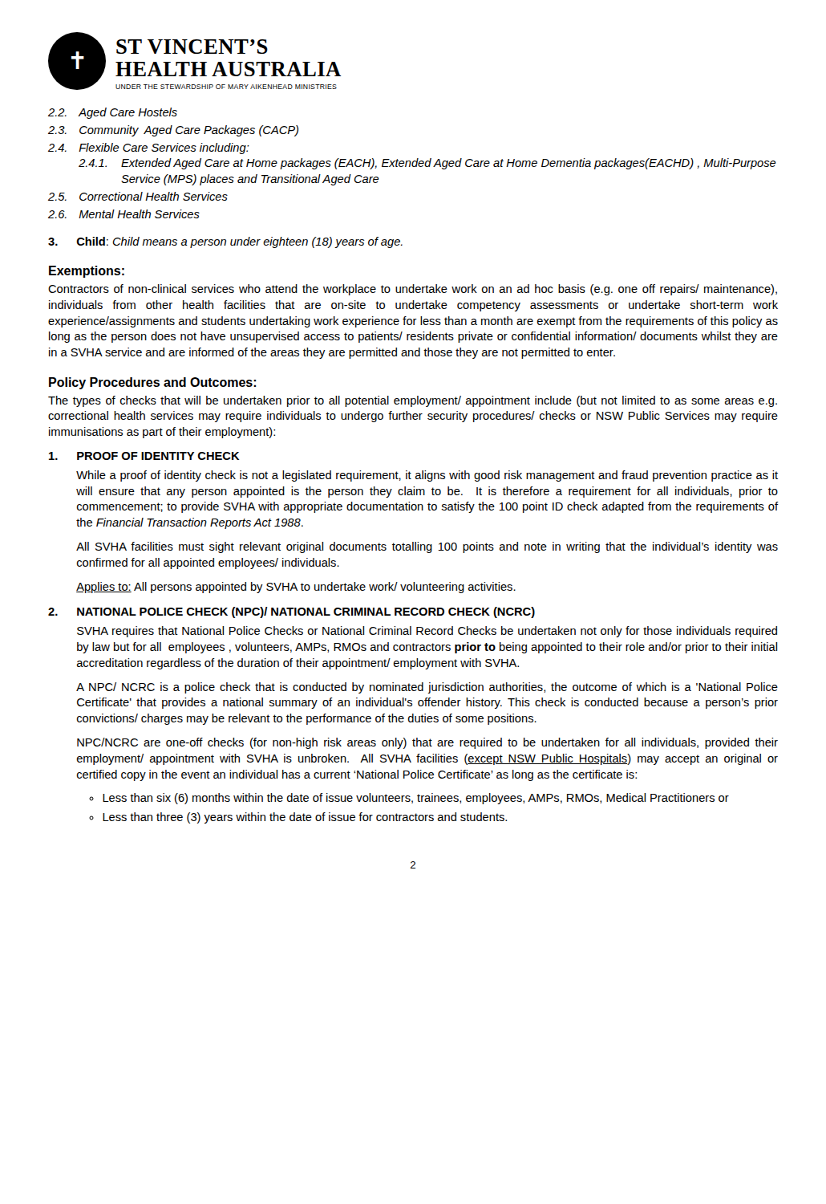✝
ST VINCENT’S
HEALTH AUSTRALIA
UNDER THE STEWARDSHIP OF MARY AIKENHEAD MINISTRIES
2.2. Aged Care Hostels
2.3. Community Aged Care Packages (CACP)
2.4. Flexible Care Services including:
2.4.1. Extended Aged Care at Home packages (EACH), Extended Aged Care at Home Dementia packages(EACHD) , Multi-Purpose Service (MPS) places and Transitional Aged Care
2.5. Correctional Health Services
2.6. Mental Health Services
3. Child: Child means a person under eighteen (18) years of age.
Exemptions:
Contractors of non-clinical services who attend the workplace to undertake work on an ad hoc basis (e.g. one off repairs/ maintenance), individuals from other health facilities that are on-site to undertake competency assessments or undertake short-term work experience/assignments and students undertaking work experience for less than a month are exempt from the requirements of this policy as long as the person does not have unsupervised access to patients/ residents private or confidential information/ documents whilst they are in a SVHA service and are informed of the areas they are permitted and those they are not permitted to enter.
Policy Procedures and Outcomes:
The types of checks that will be undertaken prior to all potential employment/ appointment include (but not limited to as some areas e.g. correctional health services may require individuals to undergo further security procedures/ checks or NSW Public Services may require immunisations as part of their employment):
1. PROOF OF IDENTITY CHECK
While a proof of identity check is not a legislated requirement, it aligns with good risk management and fraud prevention practice as it will ensure that any person appointed is the person they claim to be. It is therefore a requirement for all individuals, prior to commencement; to provide SVHA with appropriate documentation to satisfy the 100 point ID check adapted from the requirements of the Financial Transaction Reports Act 1988.
All SVHA facilities must sight relevant original documents totalling 100 points and note in writing that the individual’s identity was confirmed for all appointed employees/ individuals.
Applies to: All persons appointed by SVHA to undertake work/ volunteering activities.
2. NATIONAL POLICE CHECK (NPC)/ NATIONAL CRIMINAL RECORD CHECK (NCRC)
SVHA requires that National Police Checks or National Criminal Record Checks be undertaken not only for those individuals required by law but for all employees , volunteers, AMPs, RMOs and contractors prior to being appointed to their role and/or prior to their initial accreditation regardless of the duration of their appointment/ employment with SVHA.
A NPC/ NCRC is a police check that is conducted by nominated jurisdiction authorities, the outcome of which is a 'National Police Certificate' that provides a national summary of an individual's offender history. This check is conducted because a person’s prior convictions/ charges may be relevant to the performance of the duties of some positions.
NPC/NCRC are one-off checks (for non-high risk areas only) that are required to be undertaken for all individuals, provided their employment/ appointment with SVHA is unbroken. All SVHA facilities (except NSW Public Hospitals) may accept an original or certified copy in the event an individual has a current ‘National Police Certificate’ as long as the certificate is:
Less than six (6) months within the date of issue volunteers, trainees, employees, AMPs, RMOs, Medical Practitioners or
Less than three (3) years within the date of issue for contractors and students.
2